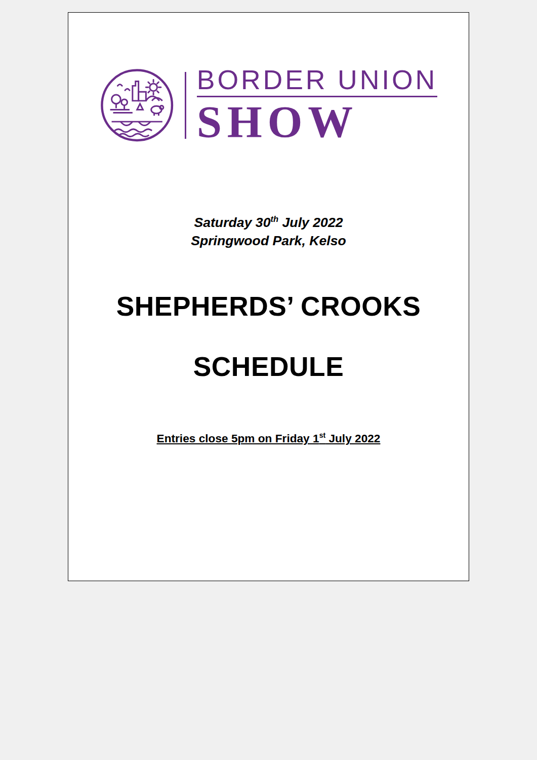BORDER UNION SHOW
Saturday 30th July 2022
Springwood Park, Kelso
SHEPHERDS’ CROOKS
SCHEDULE
Entries close 5pm on Friday 1st July 2022